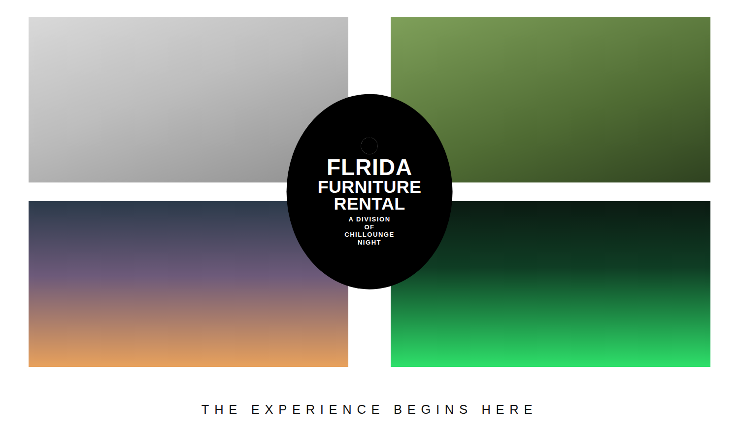FL RIDA Furniture Rental A Division of Chillounge Night
The Experience Begins Here